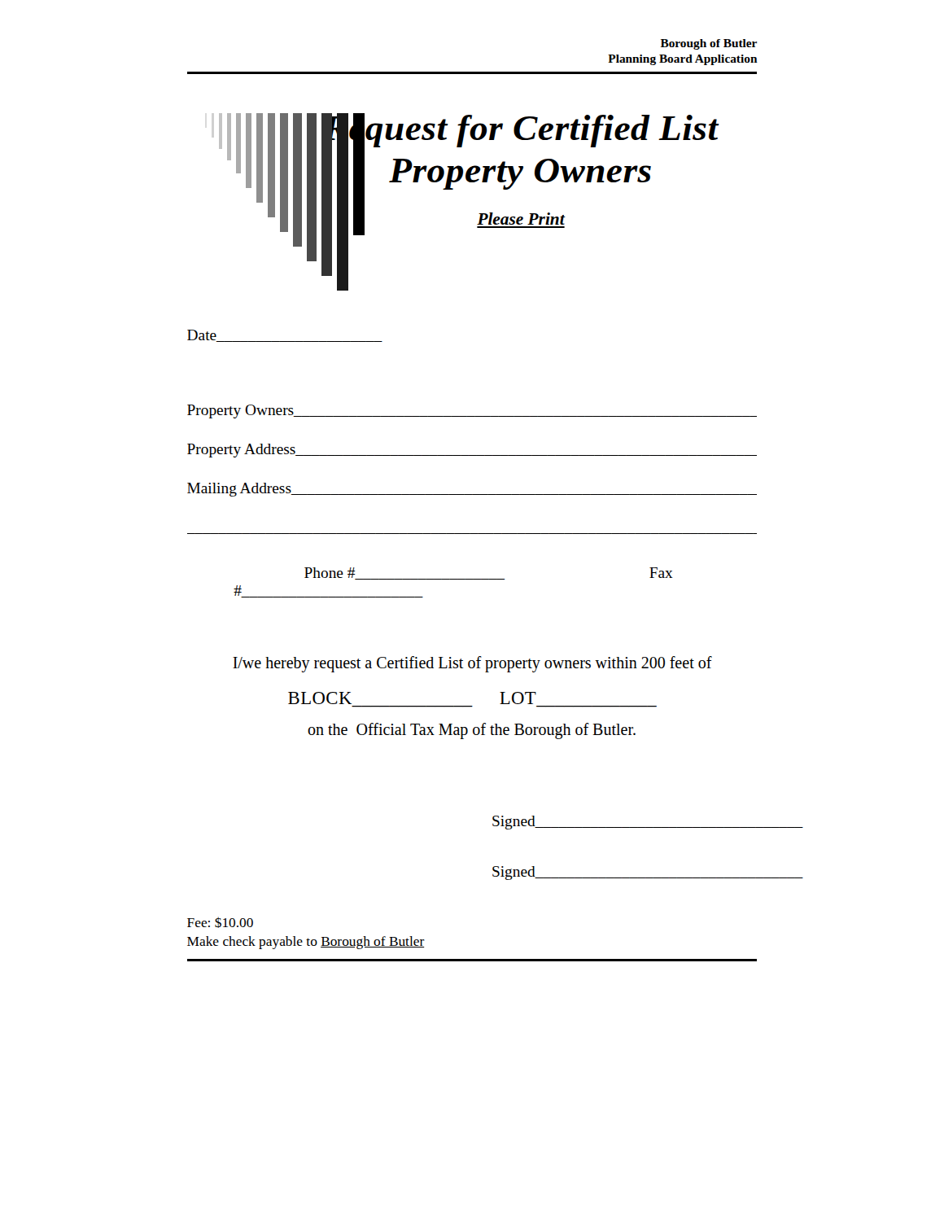Borough of Butler
Planning Board Application
Request for Certified List
Property Owners
Please Print
Date_____________________
Property Owners_______________________________________________________________________
Property Address______________________________________________________________________
Mailing Address_______________________________________________________________________
_______________________________________________________________________________________
Phone #___________________ Fax #_______________________
I/we hereby request a Certified List of property owners within 200 feet of
BLOCK_____________ LOT_____________
on the Official Tax Map of the Borough of Butler.
Signed__________________________________
Signed__________________________________
Fee: $10.00
Make check payable to Borough of Butler